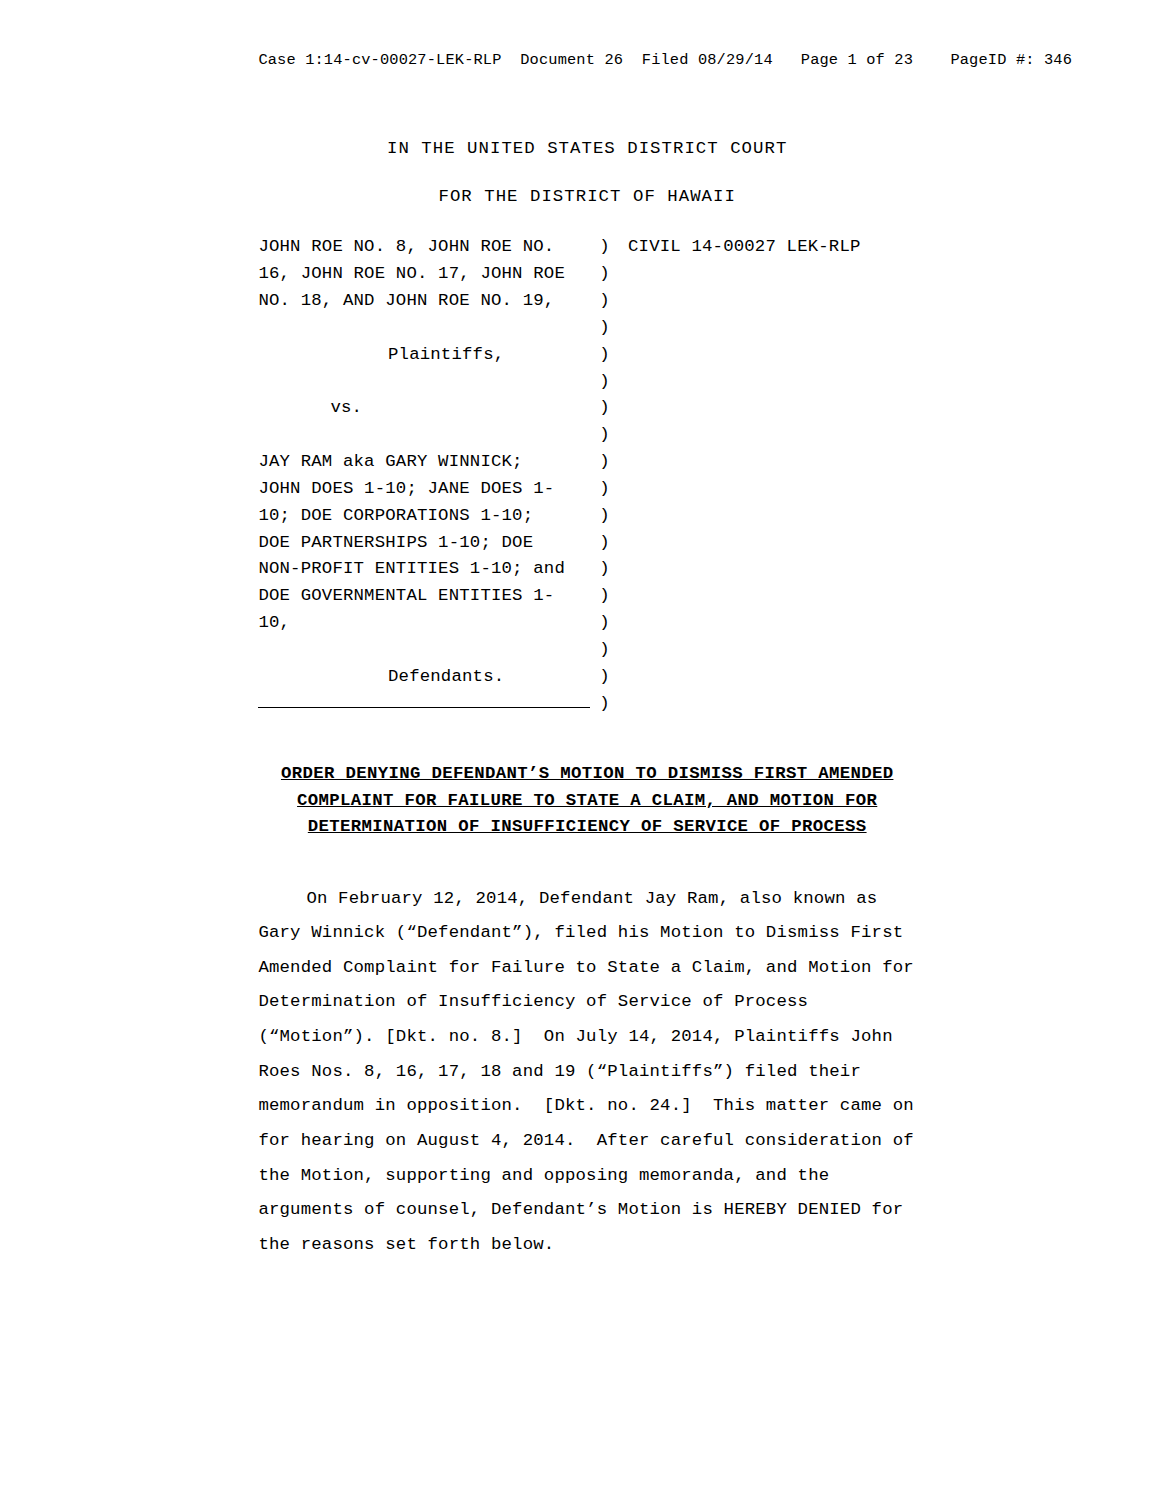Case 1:14-cv-00027-LEK-RLP Document 26 Filed 08/29/14 Page 1 of 23 PageID #: 346
IN THE UNITED STATES DISTRICT COURT
FOR THE DISTRICT OF HAWAII
| JOHN ROE NO. 8, JOHN ROE NO. 16, JOHN ROE NO. 17, JOHN ROE NO. 18, AND JOHN ROE NO. 19, | ) ) ) | CIVIL 14-00027 LEK-RLP |
| | ) | |
| Plaintiffs, | ) | |
| | ) | |
| vs. | ) | |
| | ) | |
| JAY RAM aka GARY WINNICK; JOHN DOES 1-10; JANE DOES 1- 10; DOE CORPORATIONS 1-10; DOE PARTNERSHIPS 1-10; DOE NON-PROFIT ENTITIES 1-10; and DOE GOVERNMENTAL ENTITIES 1- 10, | ) ) ) ) ) ) ) | |
| | ) | |
| Defendants. | ) | |
| | ) | |
ORDER DENYING DEFENDANT’S MOTION TO DISMISS FIRST AMENDED
COMPLAINT FOR FAILURE TO STATE A CLAIM, AND MOTION FOR
DETERMINATION OF INSUFFICIENCY OF SERVICE OF PROCESS
On February 12, 2014, Defendant Jay Ram, also known as Gary Winnick (“Defendant”), filed his Motion to Dismiss First Amended Complaint for Failure to State a Claim, and Motion for Determination of Insufficiency of Service of Process (“Motion”). [Dkt. no. 8.] On July 14, 2014, Plaintiffs John Roes Nos. 8, 16, 17, 18 and 19 (“Plaintiffs”) filed their memorandum in opposition. [Dkt. no. 24.] This matter came on for hearing on August 4, 2014. After careful consideration of the Motion, supporting and opposing memoranda, and the arguments of counsel, Defendant’s Motion is HEREBY DENIED for the reasons set forth below.